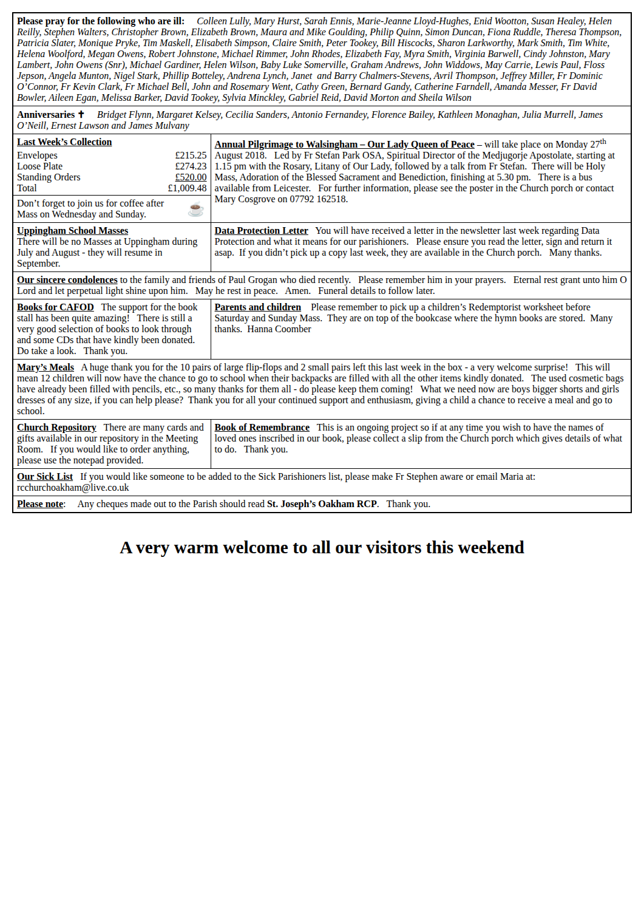| Please pray for the following who are ill: Colleen Lully, Mary Hurst, Sarah Ennis, Marie-Jeanne Lloyd-Hughes, Enid Wootton, Susan Healey, Helen Reilly, Stephen Walters, Christopher Brown, Elizabeth Brown, Maura and Mike Goulding, Philip Quinn, Simon Duncan, Fiona Ruddle, Theresa Thompson, Patricia Slater, Monique Pryke, Tim Maskell, Elisabeth Simpson, Claire Smith, Peter Tookey, Bill Hiscocks, Sharon Larkworthy, Mark Smith, Tim White, Helena Woolford, Megan Owens, Robert Johnstone, Michael Rimmer, John Rhodes, Elizabeth Fay, Myra Smith, Virginia Barwell, Cindy Johnston, Mary Lambert, John Owens (Snr), Michael Gardiner, Helen Wilson, Baby Luke Somerville, Graham Andrews, John Widdows, May Carrie, Lewis Paul, Floss Jepson, Angela Munton, Nigel Stark, Phillip Botteley, Andrena Lynch, Janet and Barry Chalmers-Stevens, Avril Thompson, Jeffrey Miller, Fr Dominic O’Connor, Fr Kevin Clark, Fr Michael Bell, John and Rosemary Went, Cathy Green, Bernard Gandy, Catherine Farndell, Amanda Messer, Fr David Bowler, Aileen Egan, Melissa Barker, David Tookey, Sylvia Minckley, Gabriel Reid, David Morton and Sheila Wilson |
| Anniversaries ✝ Bridget Flynn, Margaret Kelsey, Cecilia Sanders, Antonio Fernandey, Florence Bailey, Kathleen Monaghan, Julia Murrell, James O’Neill, Ernest Lawson and James Mulvany |
| / Last Week’s Collection / / Envelopes / £215.25 / / Loose Plate / £274.23 / / Standing Orders / £520.00 / / Total / £1,009.48 / / Don’t forget to join us for coffee after Mass on Wednesday and Sunday. / ☕ / | Annual Pilgrimage to Walsingham – Our Lady Queen of Peace – will take place on Monday 27 th August 2018. Led by Fr Stefan Park OSA, Spiritual Director of the Medjugorje Apostolate, starting at 1.15 pm with the Rosary, Litany of Our Lady, followed by a talk from Fr Stefan. There will be Holy Mass, Adoration of the Blessed Sacrament and Benediction, finishing at 5.30 pm. There is a bus available from Leicester. For further information, please see the poster in the Church porch or contact Mary Cosgrove on 07792 162518. |
| Uppingham School Masses There will be no Masses at Uppingham during July and August - they will resume in September. | Data Protection Letter You will have received a letter in the newsletter last week regarding Data Protection and what it means for our parishioners. Please ensure you read the letter, sign and return it asap. If you didn’t pick up a copy last week, they are available in the Church porch. Many thanks. |
| Our sincere condolences to the family and friends of Paul Grogan who died recently. Please remember him in your prayers. Eternal rest grant unto him O Lord and let perpetual light shine upon him. May he rest in peace. Amen. Funeral details to follow later. |
| Books for CAFOD The support for the book stall has been quite amazing! There is still a very good selection of books to look through and some CDs that have kindly been donated. Do take a look. Thank you. | Parents and children Please remember to pick up a children’s Redemptorist worksheet before Saturday and Sunday Mass. They are on top of the bookcase where the hymn books are stored. Many thanks. Hanna Coomber |
| Mary’s Meals A huge thank you for the 10 pairs of large flip-flops and 2 small pairs left this last week in the box - a very welcome surprise! This will mean 12 children will now have the chance to go to school when their backpacks are filled with all the other items kindly donated. The used cosmetic bags have already been filled with pencils, etc., so many thanks for them all - do please keep them coming! What we need now are boys bigger shorts and girls dresses of any size, if you can help please? Thank you for all your continued support and enthusiasm, giving a child a chance to receive a meal and go to school. |
| Church Repository There are many cards and gifts available in our repository in the Meeting Room. If you would like to order anything, please use the notepad provided. | Book of Remembrance This is an ongoing project so if at any time you wish to have the names of loved ones inscribed in our book, please collect a slip from the Church porch which gives details of what to do. Thank you. |
| Our Sick List If you would like someone to be added to the Sick Parishioners list, please make Fr Stephen aware or email Maria at: rcchurchoakham@live.co.uk |
| Please note : Any cheques made out to the Parish should read St. Joseph’s Oakham RCP . Thank you. |
A very warm welcome to all our visitors this weekend